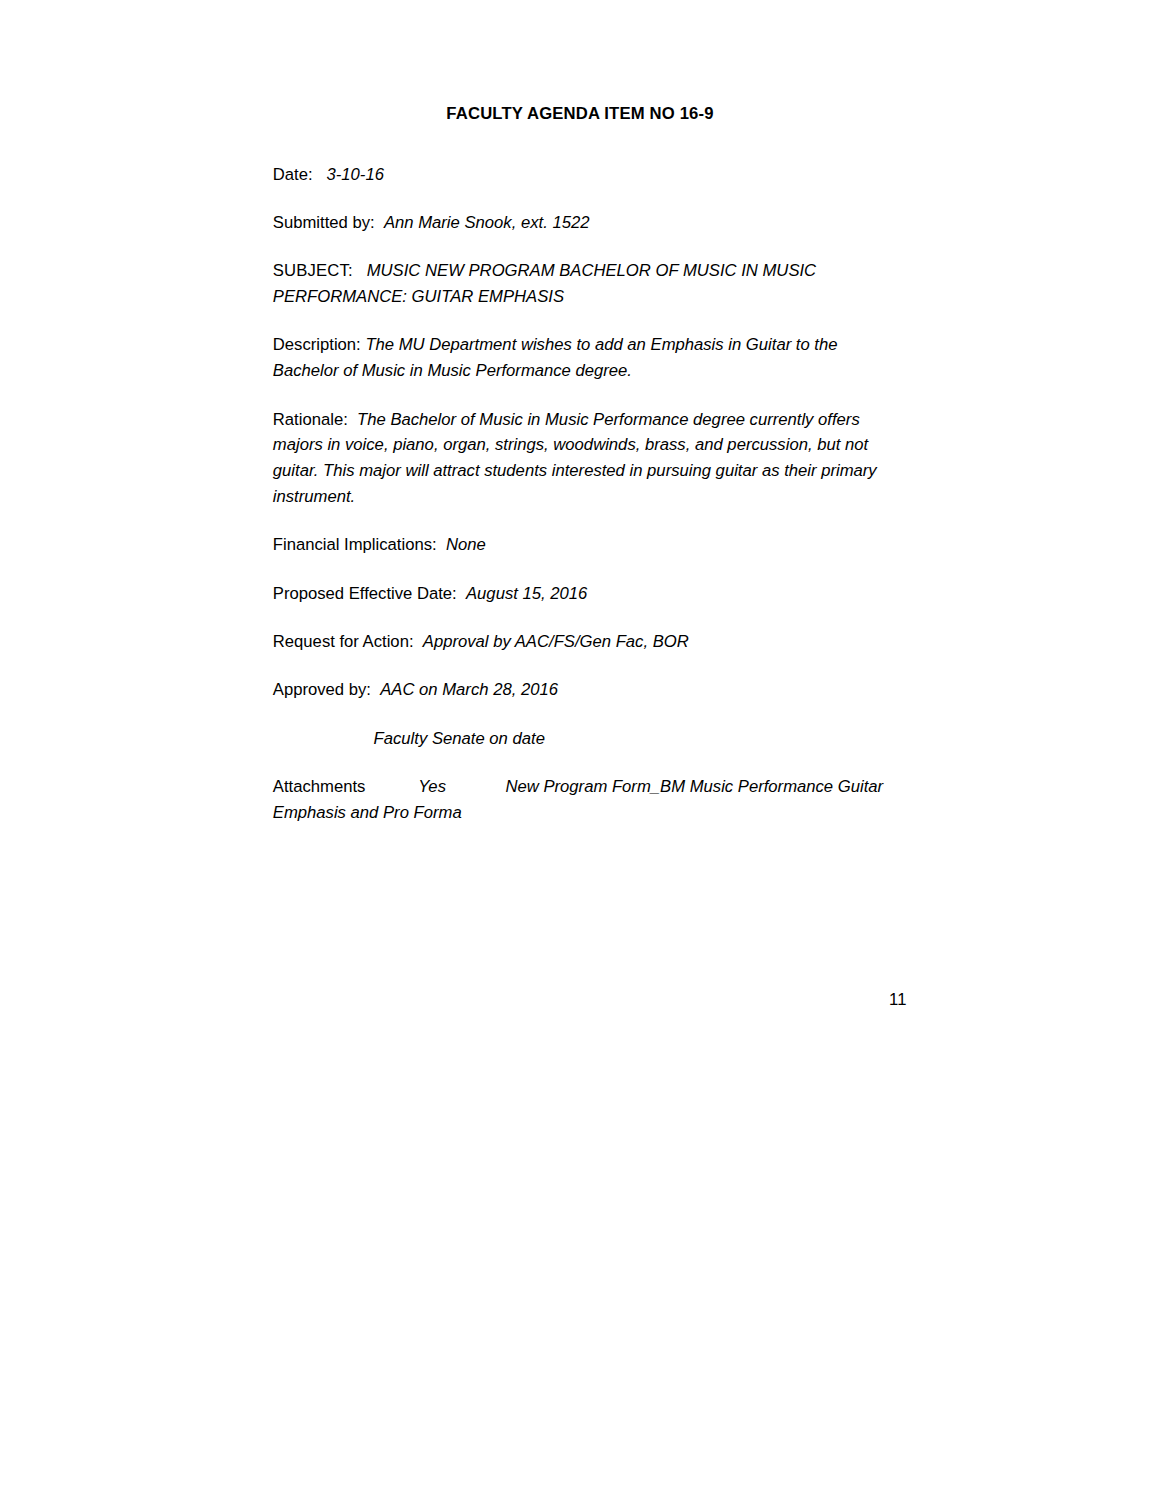FACULTY AGENDA ITEM NO 16-9
Date: 3-10-16
Submitted by: Ann Marie Snook, ext. 1522
SUBJECT: MUSIC NEW PROGRAM BACHELOR OF MUSIC IN MUSIC PERFORMANCE: GUITAR EMPHASIS
Description: The MU Department wishes to add an Emphasis in Guitar to the Bachelor of Music in Music Performance degree.
Rationale: The Bachelor of Music in Music Performance degree currently offers majors in voice, piano, organ, strings, woodwinds, brass, and percussion, but not guitar. This major will attract students interested in pursuing guitar as their primary instrument.
Financial Implications: None
Proposed Effective Date: August 15, 2016
Request for Action: Approval by AAC/FS/Gen Fac, BOR
Approved by: AAC on March 28, 2016
Faculty Senate on date
Attachments Yes New Program Form_BM Music Performance Guitar Emphasis and Pro Forma
11